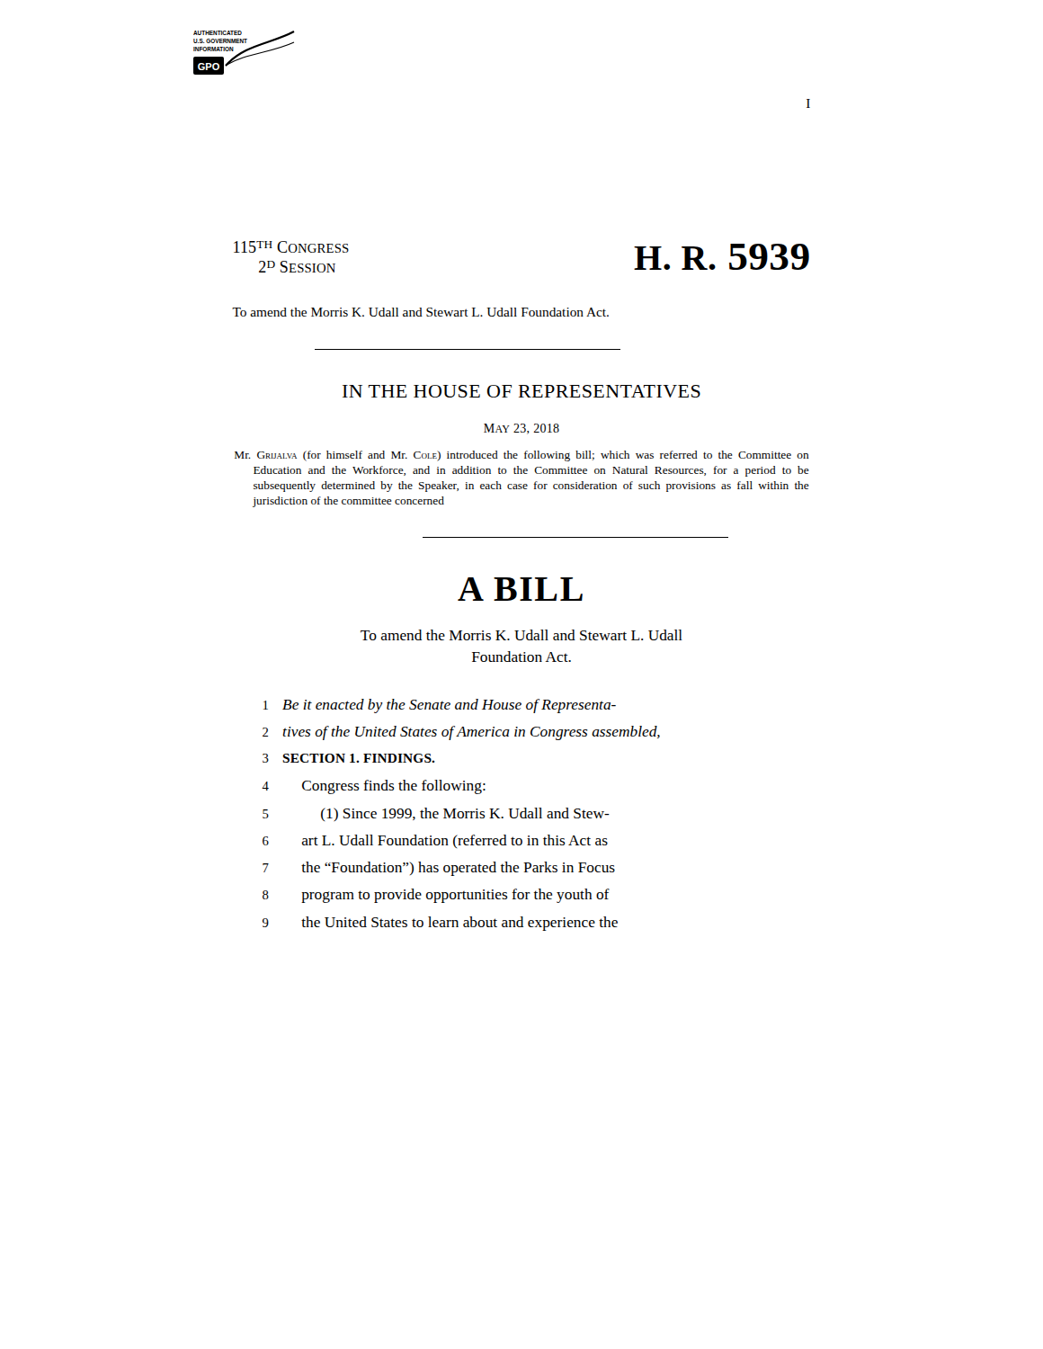AUTHENTICATED U.S. GOVERNMENT INFORMATION GPO
I
115TH CONGRESS 2D SESSION
H. R. 5939
To amend the Morris K. Udall and Stewart L. Udall Foundation Act.
IN THE HOUSE OF REPRESENTATIVES
MAY 23, 2018
Mr. Grijalva (for himself and Mr. Cole) introduced the following bill; which was referred to the Committee on Education and the Workforce, and in addition to the Committee on Natural Resources, for a period to be subsequently determined by the Speaker, in each case for consideration of such provisions as fall within the jurisdiction of the committee concerned
A BILL
To amend the Morris K. Udall and Stewart L. Udall
Foundation Act.
1
Be it enacted by the Senate and House of Representa-
2
tives of the United States of America in Congress assembled,
3
SECTION 1. FINDINGS.
4
Congress finds the following:
5
(1) Since 1999, the Morris K. Udall and Stew-
6
art L. Udall Foundation (referred to in this Act as
7
the “Foundation”) has operated the Parks in Focus
8
program to provide opportunities for the youth of
9
the United States to learn about and experience the